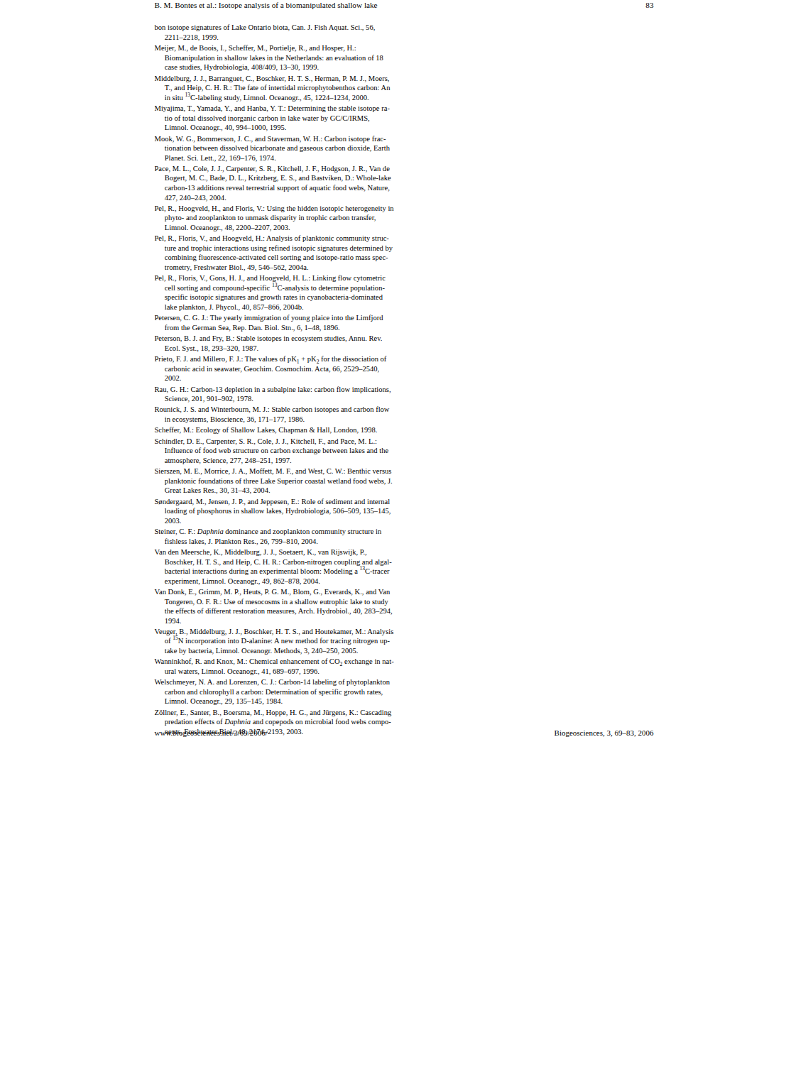B. M. Bontes et al.: Isotope analysis of a biomanipulated shallow lake 83
bon isotope signatures of Lake Ontario biota, Can. J. Fish Aquat. Sci., 56, 2211–2218, 1999.
Meijer, M., de Boois, I., Scheffer, M., Portielje, R., and Hosper, H.: Biomanipulation in shallow lakes in the Netherlands: an evaluation of 18 case studies, Hydrobiologia, 408/409, 13–30, 1999.
Middelburg, J. J., Barranguet, C., Boschker, H. T. S., Herman, P. M. J., Moers, T., and Heip, C. H. R.: The fate of intertidal microphytobenthos carbon: An in situ 13C-labeling study, Limnol. Oceanogr., 45, 1224–1234, 2000.
Miyajima, T., Yamada, Y., and Hanba, Y. T.: Determining the stable isotope ratio of total dissolved inorganic carbon in lake water by GC/C/IRMS, Limnol. Oceanogr., 40, 994–1000, 1995.
Mook, W. G., Bommerson, J. C., and Staverman, W. H.: Carbon isotope fractionation between dissolved bicarbonate and gaseous carbon dioxide, Earth Planet. Sci. Lett., 22, 169–176, 1974.
Pace, M. L., Cole, J. J., Carpenter, S. R., Kitchell, J. F., Hodgson, J. R., Van de Bogert, M. C., Bade, D. L., Kritzberg, E. S., and Bastviken, D.: Whole-lake carbon-13 additions reveal terrestrial support of aquatic food webs, Nature, 427, 240–243, 2004.
Pel, R., Hoogveld, H., and Floris, V.: Using the hidden isotopic heterogeneity in phyto- and zooplankton to unmask disparity in trophic carbon transfer, Limnol. Oceanogr., 48, 2200–2207, 2003.
Pel, R., Floris, V., and Hoogveld, H.: Analysis of planktonic community structure and trophic interactions using refined isotopic signatures determined by combining fluorescence-activated cell sorting and isotope-ratio mass spectrometry, Freshwater Biol., 49, 546–562, 2004a.
Pel, R., Floris, V., Gons, H. J., and Hoogveld, H. L.: Linking flow cytometric cell sorting and compound-specific 13C-analysis to determine population-specific isotopic signatures and growth rates in cyanobacteria-dominated lake plankton, J. Phycol., 40, 857–866, 2004b.
Petersen, C. G. J.: The yearly immigration of young plaice into the Limfjord from the German Sea, Rep. Dan. Biol. Stn., 6, 1–48, 1896.
Peterson, B. J. and Fry, B.: Stable isotopes in ecosystem studies, Annu. Rev. Ecol. Syst., 18, 293–320, 1987.
Prieto, F. J. and Millero, F. J.: The values of pK1 + pK2 for the dissociation of carbonic acid in seawater, Geochim. Cosmochim. Acta, 66, 2529–2540, 2002.
Rau, G. H.: Carbon-13 depletion in a subalpine lake: carbon flow implications, Science, 201, 901–902, 1978.
Rounick, J. S. and Winterbourn, M. J.: Stable carbon isotopes and carbon flow in ecosystems, Bioscience, 36, 171–177, 1986.
Scheffer, M.: Ecology of Shallow Lakes, Chapman & Hall, London, 1998.
Schindler, D. E., Carpenter, S. R., Cole, J. J., Kitchell, F., and Pace, M. L.: Influence of food web structure on carbon exchange between lakes and the atmosphere, Science, 277, 248–251, 1997.
Sierszen, M. E., Morrice, J. A., Moffett, M. F., and West, C. W.: Benthic versus planktonic foundations of three Lake Superior coastal wetland food webs, J. Great Lakes Res., 30, 31–43, 2004.
Søndergaard, M., Jensen, J. P., and Jeppesen, E.: Role of sediment and internal loading of phosphorus in shallow lakes, Hydrobiologia, 506–509, 135–145, 2003.
Steiner, C. F.: Daphnia dominance and zooplankton community structure in fishless lakes, J. Plankton Res., 26, 799–810, 2004.
Van den Meersche, K., Middelburg, J. J., Soetaert, K., van Rijswijk, P., Boschker, H. T. S., and Heip, C. H. R.: Carbon-nitrogen coupling and algal-bacterial interactions during an experimental bloom: Modeling a 13C-tracer experiment, Limnol. Oceanogr., 49, 862–878, 2004.
Van Donk, E., Grimm, M. P., Heuts, P. G. M., Blom, G., Everards, K., and Van Tongeren, O. F. R.: Use of mesocosms in a shallow eutrophic lake to study the effects of different restoration measures, Arch. Hydrobiol., 40, 283–294, 1994.
Veuger, B., Middelburg, J. J., Boschker, H. T. S., and Houtekamer, M.: Analysis of 15N incorporation into D-alanine: A new method for tracing nitrogen uptake by bacteria, Limnol. Oceanogr. Methods, 3, 240–250, 2005.
Wanninkhof, R. and Knox, M.: Chemical enhancement of CO2 exchange in natural waters, Limnol. Oceanogr., 41, 689–697, 1996.
Welschmeyer, N. A. and Lorenzen, C. J.: Carbon-14 labeling of phytoplankton carbon and chlorophyll a carbon: Determination of specific growth rates, Limnol. Oceanogr., 29, 135–145, 1984.
Zöllner, E., Santer, B., Boersma, M., Hoppe, H. G., and Jürgens, K.: Cascading predation effects of Daphnia and copepods on microbial food webs components, Freshwater Biol., 48, 2174–2193, 2003.
www.biogeosciences.net/3/69/2006/ Biogeosciences, 3, 69–83, 2006